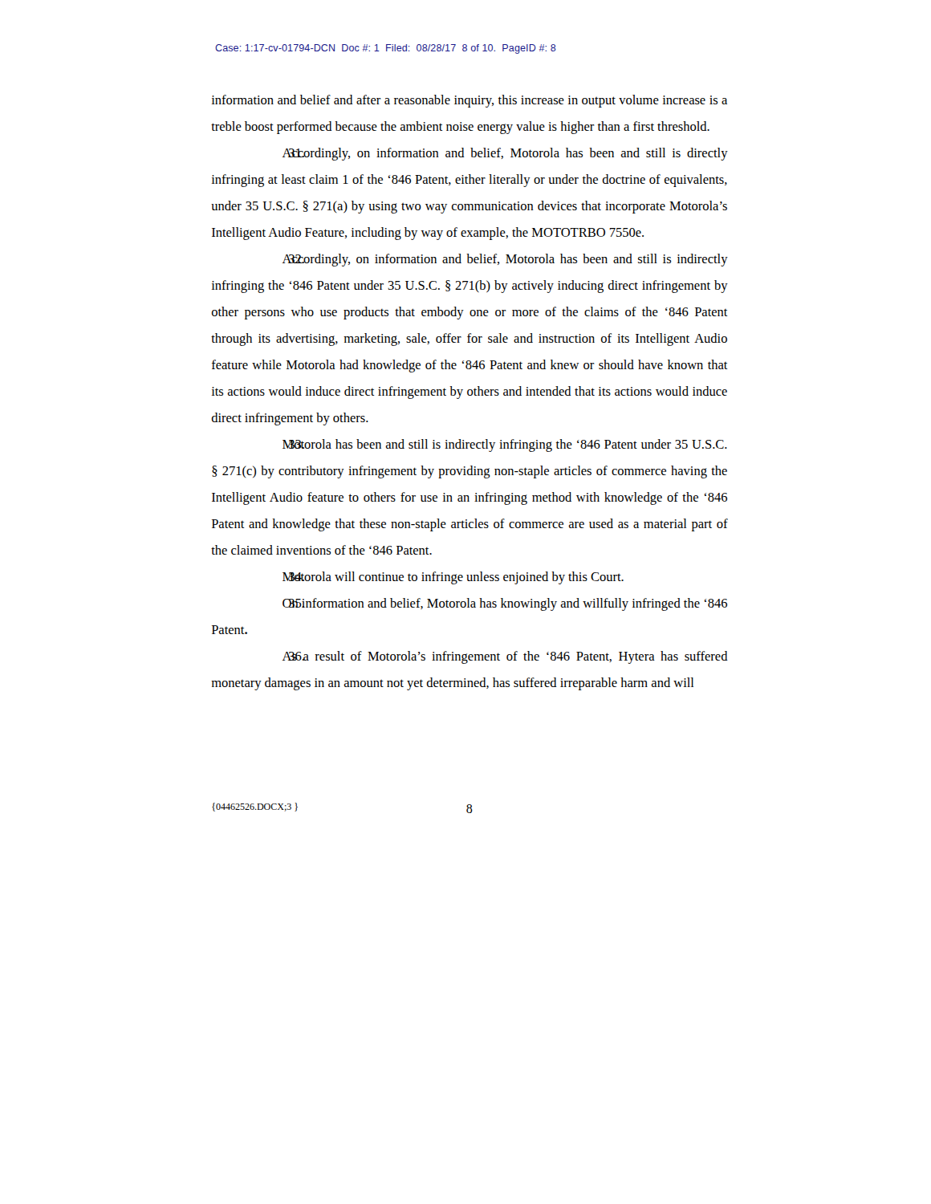Case: 1:17-cv-01794-DCN Doc #: 1 Filed: 08/28/17 8 of 10. PageID #: 8
information and belief and after a reasonable inquiry, this increase in output volume increase is a treble boost performed because the ambient noise energy value is higher than a first threshold.
31. Accordingly, on information and belief, Motorola has been and still is directly infringing at least claim 1 of the ‘846 Patent, either literally or under the doctrine of equivalents, under 35 U.S.C. § 271(a) by using two way communication devices that incorporate Motorola’s Intelligent Audio Feature, including by way of example, the MOTOTRBO 7550e.
32. Accordingly, on information and belief, Motorola has been and still is indirectly infringing the ‘846 Patent under 35 U.S.C. § 271(b) by actively inducing direct infringement by other persons who use products that embody one or more of the claims of the ‘846 Patent through its advertising, marketing, sale, offer for sale and instruction of its Intelligent Audio feature while Motorola had knowledge of the ‘846 Patent and knew or should have known that its actions would induce direct infringement by others and intended that its actions would induce direct infringement by others.
33. Motorola has been and still is indirectly infringing the ‘846 Patent under 35 U.S.C. § 271(c) by contributory infringement by providing non-staple articles of commerce having the Intelligent Audio feature to others for use in an infringing method with knowledge of the ‘846 Patent and knowledge that these non-staple articles of commerce are used as a material part of the claimed inventions of the ‘846 Patent.
34. Motorola will continue to infringe unless enjoined by this Court.
35. On information and belief, Motorola has knowingly and willfully infringed the ‘846 Patent.
36. As a result of Motorola’s infringement of the ‘846 Patent, Hytera has suffered monetary damages in an amount not yet determined, has suffered irreparable harm and will
{04462526.DOCX;3 } 8